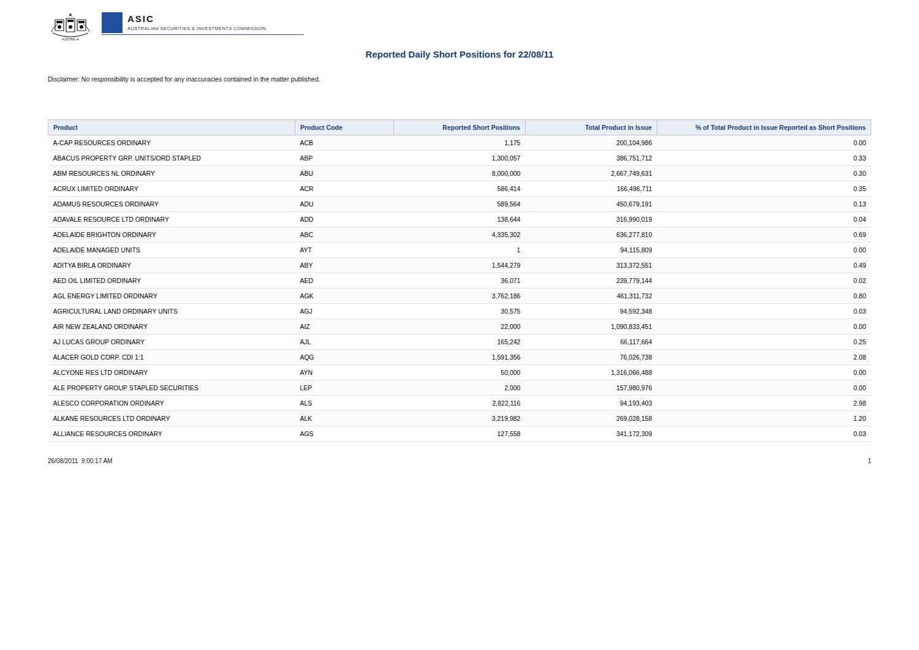AUSTRALIA
ASIC
Australian Securities & Investments Commission
Reported Daily Short Positions for 22/08/11
Disclaimer: No responsibility is accepted for any inaccuracies contained in the matter published.
| Product | Product Code | Reported Short Positions | Total Product in Issue | % of Total Product in Issue Reported as Short Positions |
| --- | --- | --- | --- | --- |
| A-CAP RESOURCES ORDINARY | ACB | 1,175 | 200,104,986 | 0.00 |
| ABACUS PROPERTY GRP. UNITS/ORD STAPLED | ABP | 1,300,057 | 386,751,712 | 0.33 |
| ABM RESOURCES NL ORDINARY | ABU | 8,000,000 | 2,667,749,631 | 0.30 |
| ACRUX LIMITED ORDINARY | ACR | 586,414 | 166,496,711 | 0.35 |
| ADAMUS RESOURCES ORDINARY | ADU | 589,564 | 450,679,191 | 0.13 |
| ADAVALE RESOURCE LTD ORDINARY | ADD | 138,644 | 316,990,019 | 0.04 |
| ADELAIDE BRIGHTON ORDINARY | ABC | 4,335,302 | 636,277,810 | 0.69 |
| ADELAIDE MANAGED UNITS | AYT | 1 | 94,115,809 | 0.00 |
| ADITYA BIRLA ORDINARY | ABY | 1,544,279 | 313,372,551 | 0.49 |
| AED OIL LIMITED ORDINARY | AED | 36,071 | 239,779,144 | 0.02 |
| AGL ENERGY LIMITED ORDINARY | AGK | 3,762,186 | 461,311,732 | 0.80 |
| AGRICULTURAL LAND ORDINARY UNITS | AGJ | 30,575 | 94,592,348 | 0.03 |
| AIR NEW ZEALAND ORDINARY | AIZ | 22,000 | 1,090,833,451 | 0.00 |
| AJ LUCAS GROUP ORDINARY | AJL | 165,242 | 66,117,664 | 0.25 |
| ALACER GOLD CORP. CDI 1:1 | AQG | 1,591,356 | 76,026,738 | 2.08 |
| ALCYONE RES LTD ORDINARY | AYN | 50,000 | 1,316,066,488 | 0.00 |
| ALE PROPERTY GROUP STAPLED SECURITIES | LEP | 2,000 | 157,980,976 | 0.00 |
| ALESCO CORPORATION ORDINARY | ALS | 2,822,116 | 94,193,403 | 2.98 |
| ALKANE RESOURCES LTD ORDINARY | ALK | 3,219,982 | 269,028,158 | 1.20 |
| ALLIANCE RESOURCES ORDINARY | AGS | 127,558 | 341,172,309 | 0.03 |
26/08/2011 9:00:17 AM 1